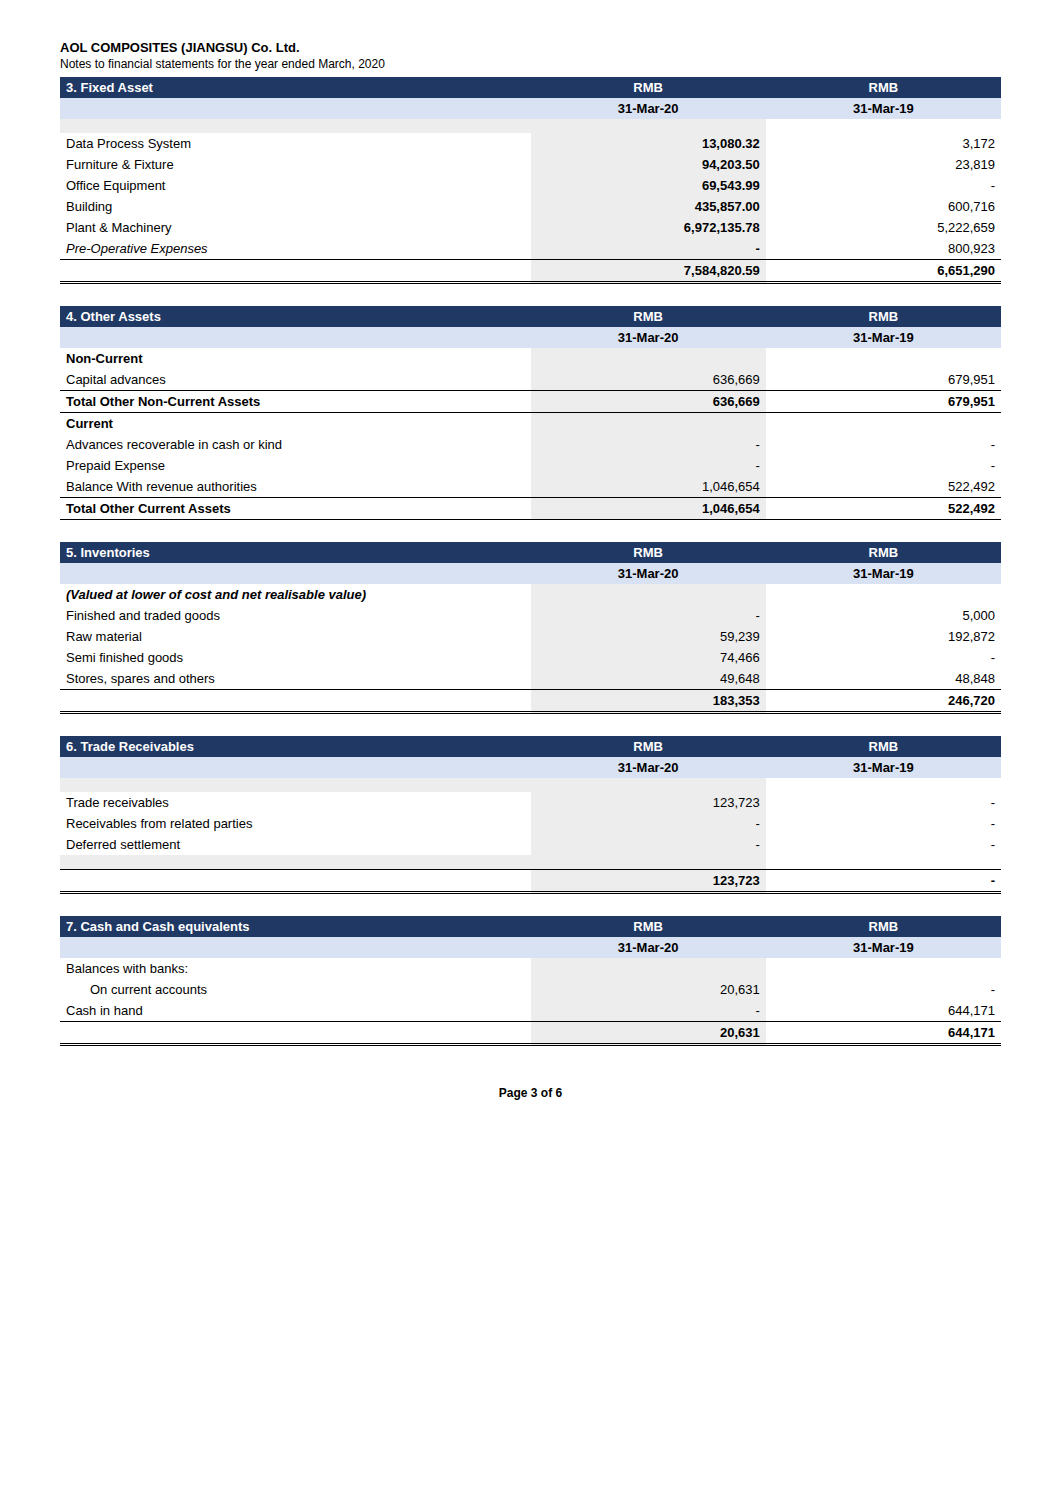AOL COMPOSITES (JIANGSU) Co. Ltd.
Notes to financial statements for the year ended March, 2020
| 3. Fixed Asset | RMB | RMB |
| --- | --- | --- |
| | 31-Mar-20 | 31-Mar-19 |
| Data Process System | 13,080.32 | 3,172 |
| Furniture & Fixture | 94,203.50 | 23,819 |
| Office Equipment | 69,543.99 | - |
| Building | 435,857.00 | 600,716 |
| Plant & Machinery | 6,972,135.78 | 5,222,659 |
| Pre-Operative Expenses | - | 800,923 |
| | 7,584,820.59 | 6,651,290 |
| 4. Other Assets | RMB | RMB |
| --- | --- | --- |
| | 31-Mar-20 | 31-Mar-19 |
| Non-Current | | |
| Capital advances | 636,669 | 679,951 |
| Total Other Non-Current Assets | 636,669 | 679,951 |
| Current | | |
| Advances recoverable in cash or kind | - | - |
| Prepaid Expense | - | - |
| Balance With revenue authorities | 1,046,654 | 522,492 |
| Total Other Current Assets | 1,046,654 | 522,492 |
| 5. Inventories | RMB | RMB |
| --- | --- | --- |
| | 31-Mar-20 | 31-Mar-19 |
| (Valued at lower of cost and net realisable value) | | |
| Finished and traded goods | - | 5,000 |
| Raw material | 59,239 | 192,872 |
| Semi finished goods | 74,466 | - |
| Stores, spares and others | 49,648 | 48,848 |
| | 183,353 | 246,720 |
| 6. Trade Receivables | RMB | RMB |
| --- | --- | --- |
| | 31-Mar-20 | 31-Mar-19 |
| Trade receivables | 123,723 | - |
| Receivables from related parties | - | - |
| Deferred settlement | - | - |
| | 123,723 | - |
| 7. Cash and Cash equivalents | RMB | RMB |
| --- | --- | --- |
| | 31-Mar-20 | 31-Mar-19 |
| Balances with banks: | | |
| On current accounts | 20,631 | - |
| Cash in hand | - | 644,171 |
| | 20,631 | 644,171 |
Page 3 of 6